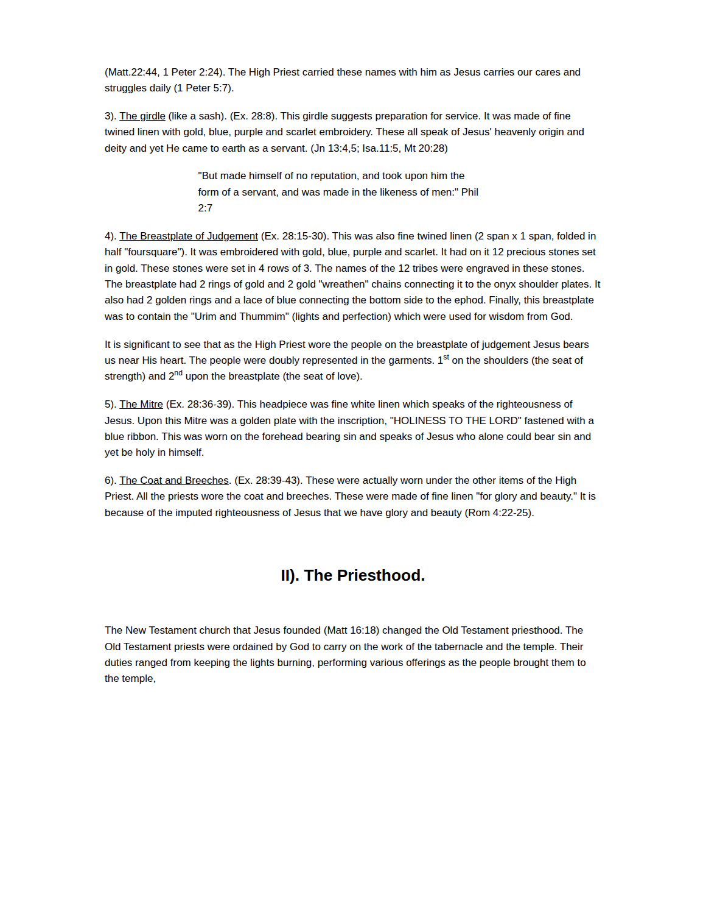(Matt.22:44, 1 Peter 2:24). The High Priest carried these names with him as Jesus carries our cares and struggles daily (1 Peter 5:7).
3). The girdle (like a sash). (Ex. 28:8). This girdle suggests preparation for service. It was made of fine twined linen with gold, blue, purple and scarlet embroidery. These all speak of Jesus' heavenly origin and deity and yet He came to earth as a servant. (Jn 13:4,5; Isa.11:5, Mt 20:28)
"But made himself of no reputation, and took upon him the form of a servant, and was made in the likeness of men:" Phil 2:7
4). The Breastplate of Judgement (Ex. 28:15-30). This was also fine twined linen (2 span x 1 span, folded in half "foursquare"). It was embroidered with gold, blue, purple and scarlet. It had on it 12 precious stones set in gold. These stones were set in 4 rows of 3. The names of the 12 tribes were engraved in these stones. The breastplate had 2 rings of gold and 2 gold "wreathen" chains connecting it to the onyx shoulder plates. It also had 2 golden rings and a lace of blue connecting the bottom side to the ephod. Finally, this breastplate was to contain the "Urim and Thummim" (lights and perfection) which were used for wisdom from God.
It is significant to see that as the High Priest wore the people on the breastplate of judgement Jesus bears us near His heart. The people were doubly represented in the garments. 1st on the shoulders (the seat of strength) and 2nd upon the breastplate (the seat of love).
5). The Mitre (Ex. 28:36-39). This headpiece was fine white linen which speaks of the righteousness of Jesus. Upon this Mitre was a golden plate with the inscription, "HOLINESS TO THE LORD" fastened with a blue ribbon. This was worn on the forehead bearing sin and speaks of Jesus who alone could bear sin and yet be holy in himself.
6). The Coat and Breeches. (Ex. 28:39-43). These were actually worn under the other items of the High Priest. All the priests wore the coat and breeches. These were made of fine linen "for glory and beauty." It is because of the imputed righteousness of Jesus that we have glory and beauty (Rom 4:22-25).
II). The Priesthood.
The New Testament church that Jesus founded (Matt 16:18) changed the Old Testament priesthood. The Old Testament priests were ordained by God to carry on the work of the tabernacle and the temple. Their duties ranged from keeping the lights burning, performing various offerings as the people brought them to the temple,